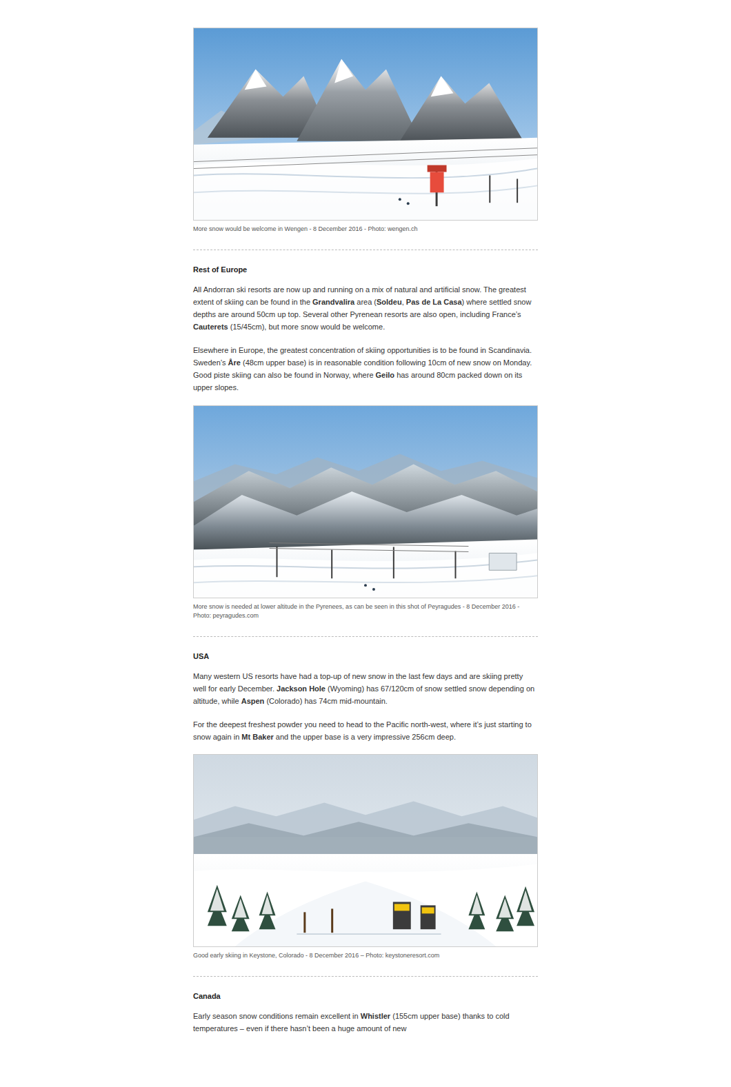More snow would be welcome in Wengen - 8 December 2016 - Photo: wengen.ch
Rest of Europe
All Andorran ski resorts are now up and running on a mix of natural and artificial snow. The greatest extent of skiing can be found in the Grandvalira area (Soldeu, Pas de La Casa) where settled snow depths are around 50cm up top. Several other Pyrenean resorts are also open, including France’s Cauterets (15/45cm), but more snow would be welcome.
Elsewhere in Europe, the greatest concentration of skiing opportunities is to be found in Scandinavia. Sweden’s Åre (48cm upper base) is in reasonable condition following 10cm of new snow on Monday. Good piste skiing can also be found in Norway, where Geilo has around 80cm packed down on its upper slopes.
More snow is needed at lower altitude in the Pyrenees, as can be seen in this shot of Peyragudes - 8 December 2016 - Photo: peyragudes.com
USA
Many western US resorts have had a top-up of new snow in the last few days and are skiing pretty well for early December. Jackson Hole (Wyoming) has 67/120cm of snow settled snow depending on altitude, while Aspen (Colorado) has 74cm mid-mountain.
For the deepest freshest powder you need to head to the Pacific north-west, where it’s just starting to snow again in Mt Baker and the upper base is a very impressive 256cm deep.
Good early skiing in Keystone, Colorado - 8 December 2016 – Photo: keystoneresort.com
Canada
Early season snow conditions remain excellent in Whistler (155cm upper base) thanks to cold temperatures – even if there hasn’t been a huge amount of new